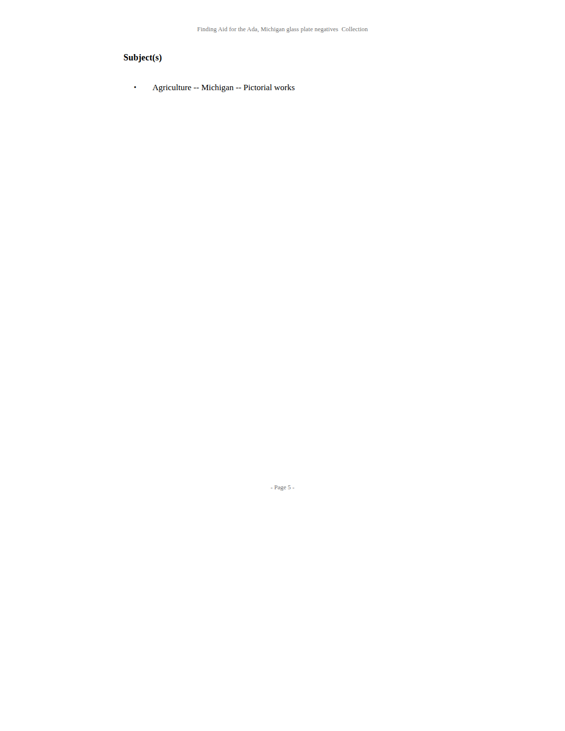Finding Aid for the Ada, Michigan glass plate negatives Collection
Subject(s)
Agriculture -- Michigan -- Pictorial works
- Page 5 -